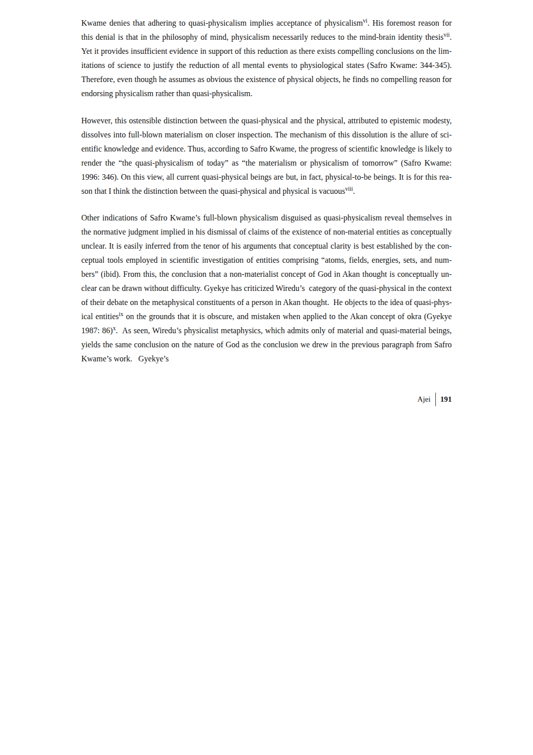Kwame denies that adhering to quasi-physicalism implies acceptance of physicalismvi. His foremost reason for this denial is that in the philosophy of mind, physicalism necessarily reduces to the mind-brain identity thesisvii. Yet it provides insufficient evidence in support of this reduction as there exists compelling conclusions on the limitations of science to justify the reduction of all mental events to physiological states (Safro Kwame: 344-345). Therefore, even though he assumes as obvious the existence of physical objects, he finds no compelling reason for endorsing physicalism rather than quasi-physicalism.
However, this ostensible distinction between the quasi-physical and the physical, attributed to epistemic modesty, dissolves into full-blown materialism on closer inspection. The mechanism of this dissolution is the allure of scientific knowledge and evidence. Thus, according to Safro Kwame, the progress of scientific knowledge is likely to render the “the quasi-physicalism of today” as “the materialism or physicalism of tomorrow” (Safro Kwame: 1996: 346). On this view, all current quasi-physical beings are but, in fact, physical-to-be beings. It is for this reason that I think the distinction between the quasi-physical and physical is vacuousviii.
Other indications of Safro Kwame’s full-blown physicalism disguised as quasi-physicalism reveal themselves in the normative judgment implied in his dismissal of claims of the existence of non-material entities as conceptually unclear. It is easily inferred from the tenor of his arguments that conceptual clarity is best established by the conceptual tools employed in scientific investigation of entities comprising “atoms, fields, energies, sets, and numbers” (ibid). From this, the conclusion that a non-materialist concept of God in Akan thought is conceptually unclear can be drawn without difficulty. Gyekye has criticized Wiredu’s category of the quasi-physical in the context of their debate on the metaphysical constituents of a person in Akan thought. He objects to the idea of quasi-physical entitiesix on the grounds that it is obscure, and mistaken when applied to the Akan concept of okra (Gyekye 1987: 86)x. As seen, Wiredu’s physicalist metaphysics, which admits only of material and quasi-material beings, yields the same conclusion on the nature of God as the conclusion we drew in the previous paragraph from Safro Kwame’s work. Gyekye’s
Ajei 191